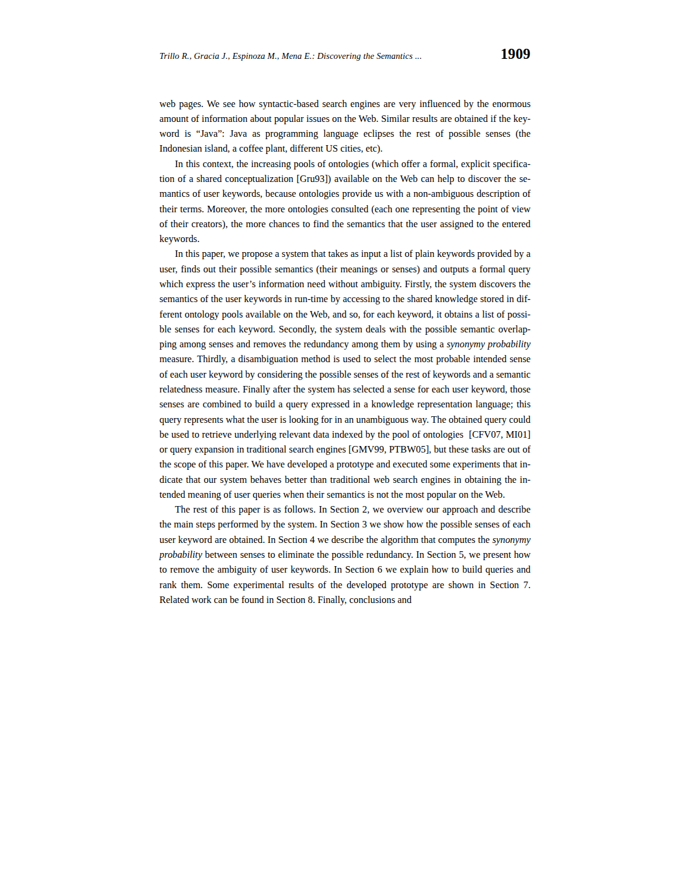Trillo R., Gracia J., Espinoza M., Mena E.: Discovering the Semantics ...
1909
web pages. We see how syntactic-based search engines are very influenced by the enormous amount of information about popular issues on the Web. Similar results are obtained if the keyword is “Java”: Java as programming language eclipses the rest of possible senses (the Indonesian island, a coffee plant, different US cities, etc).
In this context, the increasing pools of ontologies (which offer a formal, explicit specification of a shared conceptualization [Gru93]) available on the Web can help to discover the semantics of user keywords, because ontologies provide us with a non-ambiguous description of their terms. Moreover, the more ontologies consulted (each one representing the point of view of their creators), the more chances to find the semantics that the user assigned to the entered keywords.
In this paper, we propose a system that takes as input a list of plain keywords provided by a user, finds out their possible semantics (their meanings or senses) and outputs a formal query which express the user’s information need without ambiguity. Firstly, the system discovers the semantics of the user keywords in run-time by accessing to the shared knowledge stored in different ontology pools available on the Web, and so, for each keyword, it obtains a list of possible senses for each keyword. Secondly, the system deals with the possible semantic overlapping among senses and removes the redundancy among them by using a synonymy probability measure. Thirdly, a disambiguation method is used to select the most probable intended sense of each user keyword by considering the possible senses of the rest of keywords and a semantic relatedness measure. Finally after the system has selected a sense for each user keyword, those senses are combined to build a query expressed in a knowledge representation language; this query represents what the user is looking for in an unambiguous way. The obtained query could be used to retrieve underlying relevant data indexed by the pool of ontologies [CFV07, MI01] or query expansion in traditional search engines [GMV99, PTBW05], but these tasks are out of the scope of this paper. We have developed a prototype and executed some experiments that indicate that our system behaves better than traditional web search engines in obtaining the intended meaning of user queries when their semantics is not the most popular on the Web.
The rest of this paper is as follows. In Section 2, we overview our approach and describe the main steps performed by the system. In Section 3 we show how the possible senses of each user keyword are obtained. In Section 4 we describe the algorithm that computes the synonymy probability between senses to eliminate the possible redundancy. In Section 5, we present how to remove the ambiguity of user keywords. In Section 6 we explain how to build queries and rank them. Some experimental results of the developed prototype are shown in Section 7. Related work can be found in Section 8. Finally, conclusions and